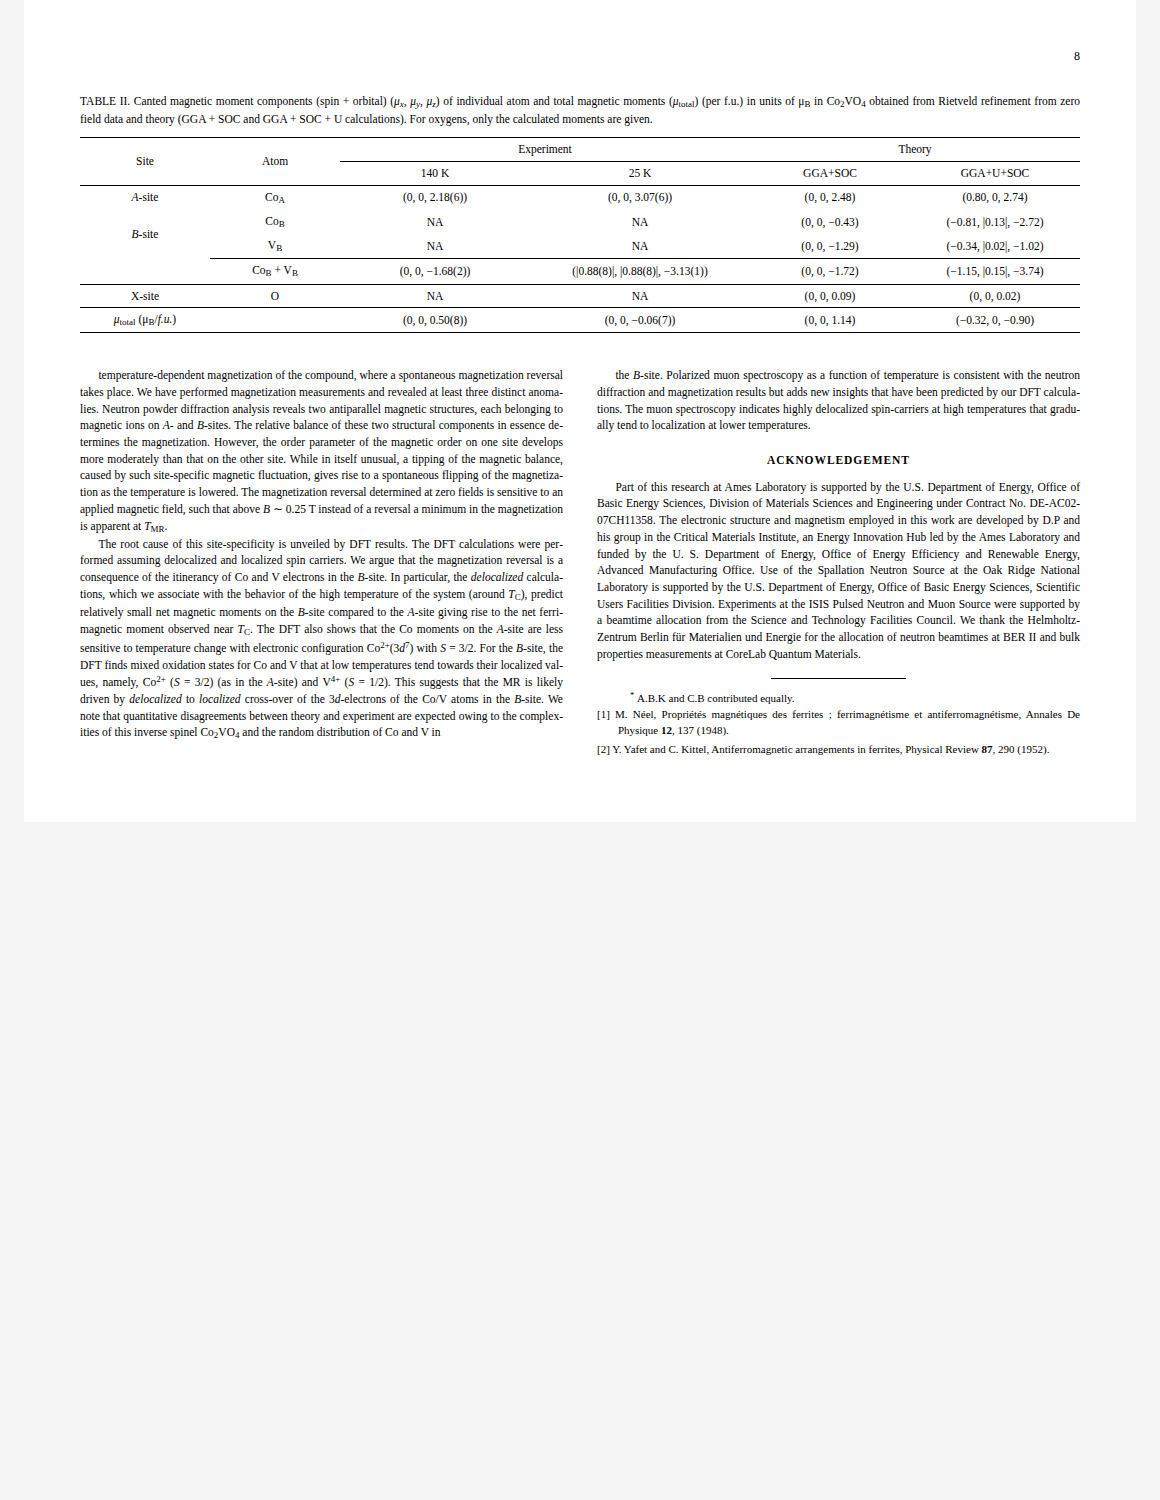8
TABLE II. Canted magnetic moment components (spin + orbital) (μx, μy, μz) of individual atom and total magnetic moments (μtotal) (per f.u.) in units of μB in Co2 VO4 obtained from Rietveld refinement from zero field data and theory (GGA + SOC and GGA + SOC + U calculations). For oxygens, only the calculated moments are given.
| Site | Atom | Experiment | Theory |
| --- | --- | --- | --- |
| 140 K | 25 K | GGA+SOC | GGA+U+SOC |
| A -site | Co A | (0, 0, 2.18(6)) | (0, 0, 3.07(6)) | (0, 0, 2.48) | (0.80, 0, 2.74) |
| B -site | Co B | NA | NA | (0, 0, −0.43) | (−0.81, /0.13/, −2.72) |
| V B | NA | NA | (0, 0, −1.29) | (−0.34, /0.02/, −1.02) |
| | Co B + V B | (0, 0, −1.68(2)) | (/0.88(8)/, /0.88(8)/, −3.13(1)) | (0, 0, −1.72) | (−1.15, /0.15/, −3.74) |
| X-site | O | NA | NA | (0, 0, 0.09) | (0, 0, 0.02) |
| μ total (μ B / f.u. ) | | (0, 0, 0.50(8)) | (0, 0, −0.06(7)) | (0, 0, 1.14) | (−0.32, 0, −0.90) |
temperature-dependent magnetization of the compound, where a spontaneous magnetization reversal takes place. We have performed magnetization measurements and revealed at least three distinct anomalies. Neutron powder diffraction analysis reveals two antiparallel magnetic structures, each belonging to magnetic ions on A- and B-sites. The relative balance of these two structural components in essence determines the magnetization. However, the order parameter of the magnetic order on one site develops more moderately than that on the other site. While in itself unusual, a tipping of the magnetic balance, caused by such site-specific magnetic fluctuation, gives rise to a spontaneous flipping of the magnetization as the temperature is lowered. The magnetization reversal determined at zero fields is sensitive to an applied magnetic field, such that above B ∼ 0.25 T instead of a reversal a minimum in the magnetization is apparent at TMR.
The root cause of this site-specificity is unveiled by DFT results. The DFT calculations were performed assuming delocalized and localized spin carriers. We argue that the magnetization reversal is a consequence of the itinerancy of Co and V electrons in the B-site. In particular, the delocalized calculations, which we associate with the behavior of the high temperature of the system (around TC), predict relatively small net magnetic moments on the B-site compared to the A-site giving rise to the net ferrimagnetic moment observed near TC. The DFT also shows that the Co moments on the A-site are less sensitive to temperature change with electronic configuration Co2+(3d 7) with S = 3/2. For the B-site, the DFT finds mixed oxidation states for Co and V that at low temperatures tend towards their localized values, namely, Co2+ (S = 3/2) (as in the A-site) and V4+ (S = 1/2). This suggests that the MR is likely driven by delocalized to localized cross-over of the 3d-electrons of the Co/V atoms in the B-site. We note that quantitative disagreements between theory and experiment are expected owing to the complexities of this inverse spinel Co2 VO4 and the random distribution of Co and V in
the B-site. Polarized muon spectroscopy as a function of temperature is consistent with the neutron diffraction and magnetization results but adds new insights that have been predicted by our DFT calculations. The muon spectroscopy indicates highly delocalized spin-carriers at high temperatures that gradually tend to localization at lower temperatures.
Acknowledgement
Part of this research at Ames Laboratory is supported by the U.S. Department of Energy, Office of Basic Energy Sciences, Division of Materials Sciences and Engineering under Contract No. DE-AC02-07CH11358. The electronic structure and magnetism employed in this work are developed by D.P and his group in the Critical Materials Institute, an Energy Innovation Hub led by the Ames Laboratory and funded by the U. S. Department of Energy, Office of Energy Efficiency and Renewable Energy, Advanced Manufacturing Office. Use of the Spallation Neutron Source at the Oak Ridge National Laboratory is supported by the U.S. Department of Energy, Office of Basic Energy Sciences, Scientific Users Facilities Division. Experiments at the ISIS Pulsed Neutron and Muon Source were supported by a beamtime allocation from the Science and Technology Facilities Council. We thank the Helmholtz-Zentrum Berlin für Materialien und Energie for the allocation of neutron beamtimes at BER II and bulk properties measurements at CoreLab Quantum Materials.
* A.B.K and C.B contributed equally.
[1] M. Néel, Propriétés magnétiques des ferrites ; ferrimagnétisme et antiferromagnétisme, Annales De Physique 12, 137 (1948).
[2] Y. Yafet and C. Kittel, Antiferromagnetic arrangements in ferrites, Physical Review 87, 290 (1952).